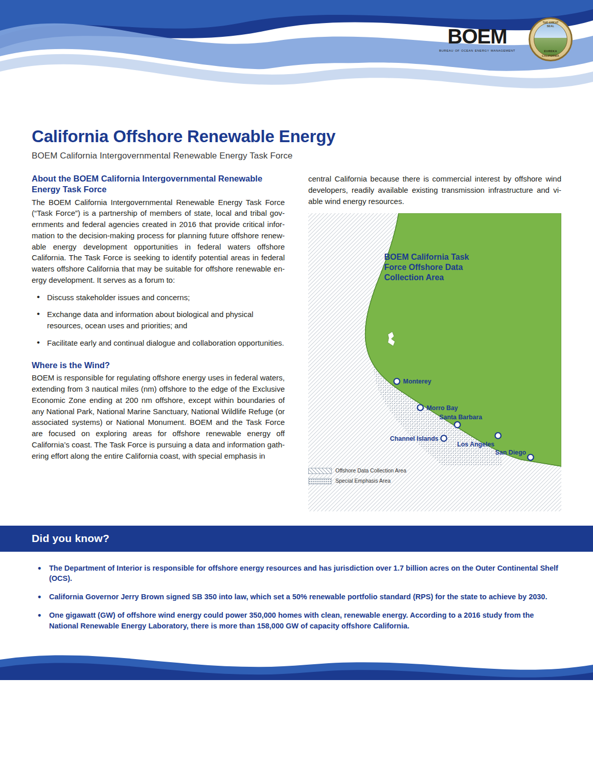BOEM
Bureau of Ocean Energy Management
THE GREAT SEAL CALIFORNIA
EUREKA
California Offshore Renewable Energy
BOEM California Intergovernmental Renewable Energy Task Force
About the BOEM California Intergovernmental Renewable Energy Task Force
The BOEM California Intergovernmental Renewable Energy Task Force (“Task Force”) is a partnership of members of state, local and tribal governments and federal agencies created in 2016 that provide critical information to the decision-making process for planning future offshore renewable energy development opportunities in federal waters offshore California. The Task Force is seeking to identify potential areas in federal waters offshore California that may be suitable for offshore renewable energy development. It serves as a forum to:
Discuss stakeholder issues and concerns;
Exchange data and information about biological and physical resources, ocean uses and priorities; and
Facilitate early and continual dialogue and collaboration opportunities.
Where is the Wind?
BOEM is responsible for regulating offshore energy uses in federal waters, extending from 3 nautical miles (nm) offshore to the edge of the Exclusive Economic Zone ending at 200 nm offshore, except within boundaries of any National Park, National Marine Sanctuary, National Wildlife Refuge (or associated systems) or National Monument. BOEM and the Task Force are focused on exploring areas for offshore renewable energy off California’s coast. The Task Force is pursuing a data and information gathering effort along the entire California coast, with special emphasis in
central California because there is commercial interest by offshore wind developers, readily available existing transmission infrastructure and viable wind energy resources.
Monterey Morro Bay Santa Barbara Channel Islands Los Angeles San Diego
BOEM California Task
Force Offshore Data
Collection Area
Offshore Data Collection Area
Special Emphasis Area
Did you know?
The Department of Interior is responsible for offshore energy resources and has jurisdiction over 1.7 billion acres on the Outer Continental Shelf (OCS).
California Governor Jerry Brown signed SB 350 into law, which set a 50% renewable portfolio standard (RPS) for the state to achieve by 2030.
One gigawatt (GW) of offshore wind energy could power 350,000 homes with clean, renewable energy. According to a 2016 study from the National Renewable Energy Laboratory, there is more than 158,000 GW of capacity offshore California.